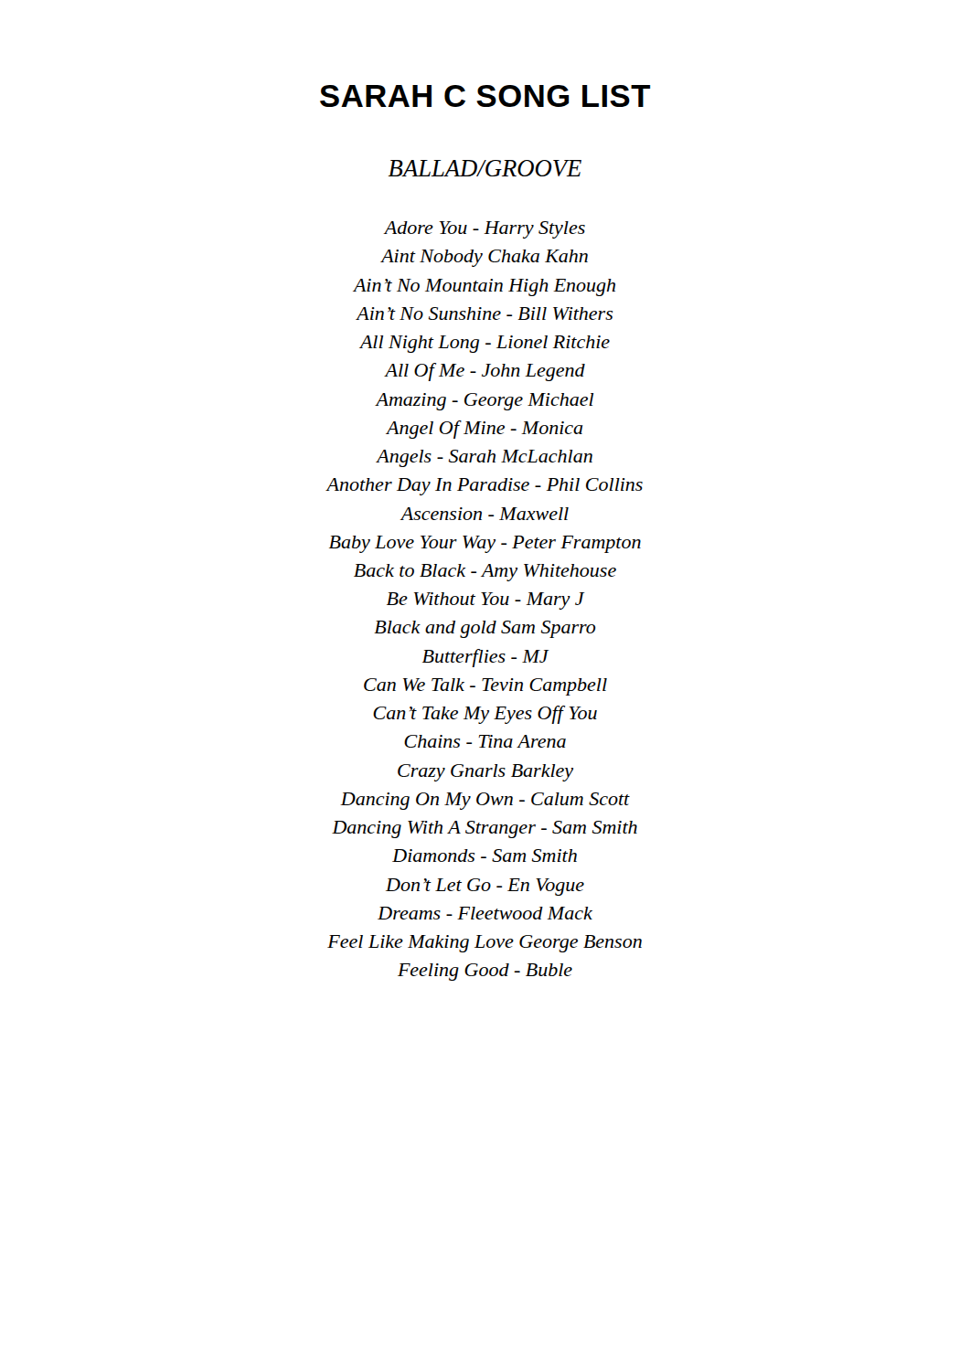SARAH C SONG LIST
BALLAD/GROOVE
Adore You - Harry Styles
Aint Nobody Chaka Kahn
Ain’t No Mountain High Enough
Ain’t No Sunshine - Bill Withers
All Night Long - Lionel Ritchie
All Of Me - John Legend
Amazing - George Michael
Angel Of Mine - Monica
Angels - Sarah McLachlan
Another Day In Paradise - Phil Collins
Ascension - Maxwell
Baby Love Your Way - Peter Frampton
Back to Black - Amy Whitehouse
Be Without You - Mary J
Black and gold Sam Sparro
Butterflies - MJ
Can We Talk - Tevin Campbell
Can’t Take My Eyes Off You
Chains - Tina Arena
Crazy Gnarls Barkley
Dancing On My Own - Calum Scott
Dancing With A Stranger - Sam Smith
Diamonds - Sam Smith
Don’t Let Go - En Vogue
Dreams - Fleetwood Mack
Feel Like Making Love George Benson
Feeling Good - Buble